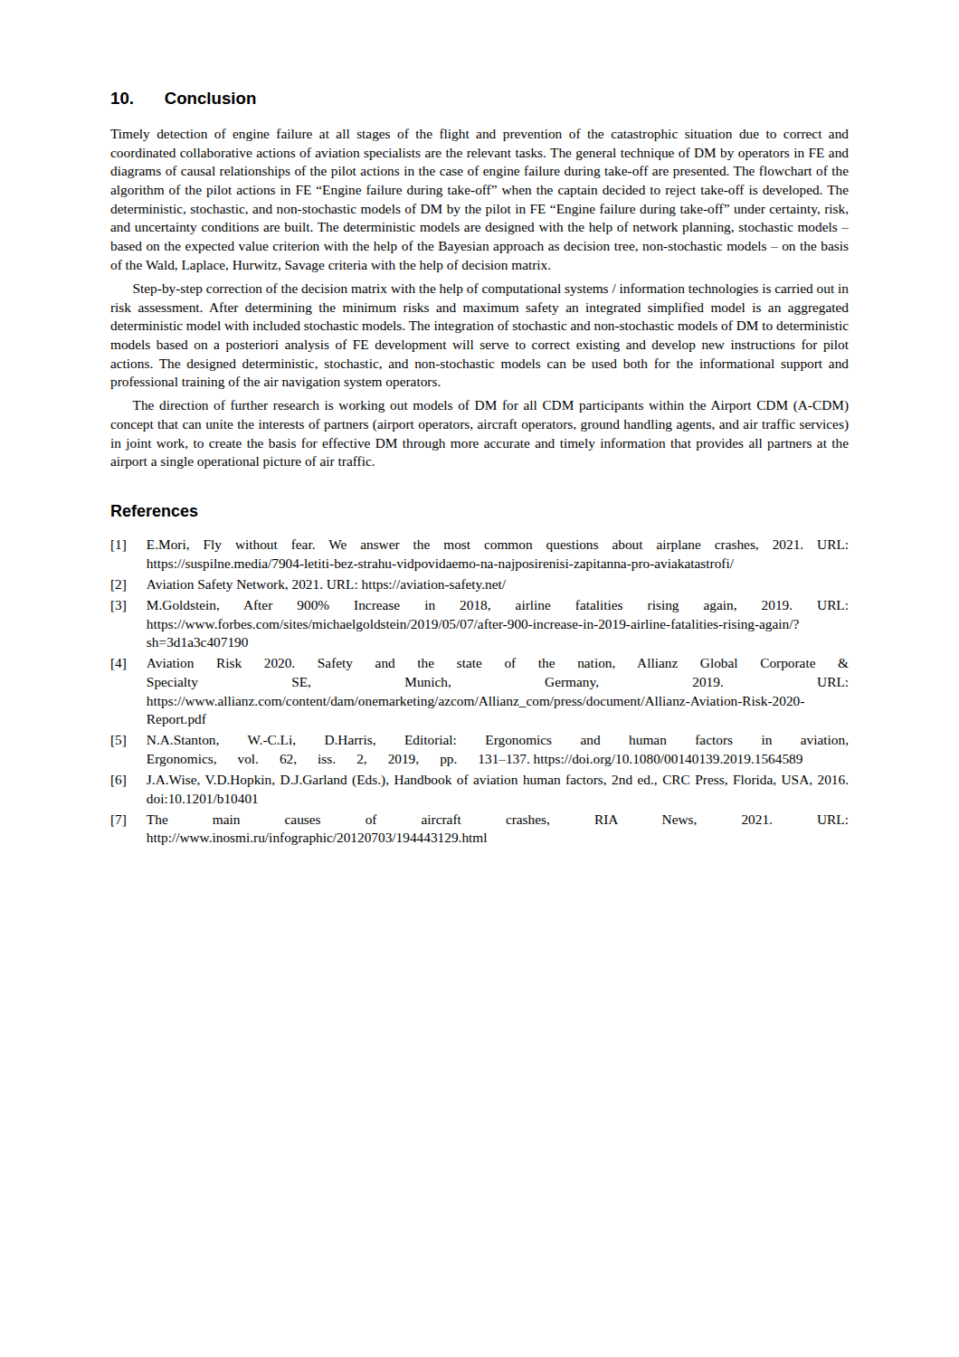10. Conclusion
Timely detection of engine failure at all stages of the flight and prevention of the catastrophic situation due to correct and coordinated collaborative actions of aviation specialists are the relevant tasks. The general technique of DM by operators in FE and diagrams of causal relationships of the pilot actions in the case of engine failure during take-off are presented. The flowchart of the algorithm of the pilot actions in FE “Engine failure during take-off” when the captain decided to reject take-off is developed. The deterministic, stochastic, and non-stochastic models of DM by the pilot in FE “Engine failure during take-off” under certainty, risk, and uncertainty conditions are built. The deterministic models are designed with the help of network planning, stochastic models – based on the expected value criterion with the help of the Bayesian approach as decision tree, non-stochastic models – on the basis of the Wald, Laplace, Hurwitz, Savage criteria with the help of decision matrix.
Step-by-step correction of the decision matrix with the help of computational systems / information technologies is carried out in risk assessment. After determining the minimum risks and maximum safety an integrated simplified model is an aggregated deterministic model with included stochastic models. The integration of stochastic and non-stochastic models of DM to deterministic models based on a posteriori analysis of FE development will serve to correct existing and develop new instructions for pilot actions. The designed deterministic, stochastic, and non-stochastic models can be used both for the informational support and professional training of the air navigation system operators.
The direction of further research is working out models of DM for all CDM participants within the Airport CDM (A-CDM) concept that can unite the interests of partners (airport operators, aircraft operators, ground handling agents, and air traffic services) in joint work, to create the basis for effective DM through more accurate and timely information that provides all partners at the airport a single operational picture of air traffic.
References
[1] E.Mori, Fly without fear. We answer the most common questions about airplane crashes, 2021. URL: https://suspilne.media/7904-letiti-bez-strahu-vidpovidaemo-na-najposirenisi-zapitanna-pro-aviakatastrofi/
[2] Aviation Safety Network, 2021. URL: https://aviation-safety.net/
[3] M.Goldstein, After 900% Increase in 2018, airline fatalities rising again, 2019. URL: https://www.forbes.com/sites/michaelgoldstein/2019/05/07/after-900-increase-in-2019-airline-fatalities-rising-again/?sh=3d1a3c407190
[4] Aviation Risk 2020. Safety and the state of the nation, Allianz Global Corporate & Specialty SE, Munich, Germany, 2019. URL: https://www.allianz.com/content/dam/onemarketing/azcom/Allianz_com/press/document/Allianz-Aviation-Risk-2020-Report.pdf
[5] N.A.Stanton, W.-C.Li, D.Harris, Editorial: Ergonomics and human factors in aviation, Ergonomics, vol. 62, iss. 2, 2019, pp. 131–137. https://doi.org/10.1080/00140139.2019.1564589
[6] J.A.Wise, V.D.Hopkin, D.J.Garland (Eds.), Handbook of aviation human factors, 2nd ed., CRC Press, Florida, USA, 2016. doi:10.1201/b10401
[7] The main causes of aircraft crashes, RIA News, 2021. URL: http://www.inosmi.ru/infographic/20120703/194443129.html